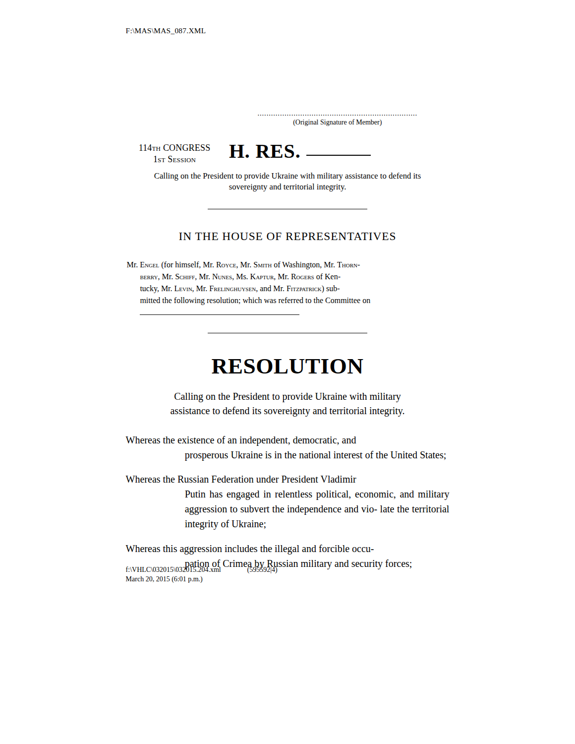F:\MAS\MAS_087.XML
.......................................................................
(Original Signature of Member)
114th CONGRESS
1st Session
H. RES.
Calling on the President to provide Ukraine with military assistance to defend its sovereignty and territorial integrity.
IN THE HOUSE OF REPRESENTATIVES
Mr. Engel (for himself, Mr. Royce, Mr. Smith of Washington, Mr. Thorn- berry, Mr. Schiff, Mr. Nunes, Ms. Kaptur, Mr. Rogers of Ken- tucky, Mr. Levin, Mr. Frelinghuysen, and Mr. Fitzpatrick) sub- mitted the following resolution; which was referred to the Committee on
RESOLUTION
Calling on the President to provide Ukraine with military assistance to defend its sovereignty and territorial integrity.
Whereas the existence of an independent, democratic, and prosperous Ukraine is in the national interest of the United States;
Whereas the Russian Federation under President Vladimir Putin has engaged in relentless political, economic, and military aggression to subvert the independence and vio- late the territorial integrity of Ukraine;
Whereas this aggression includes the illegal and forcible occu- pation of Crimea by Russian military and security forces;
f:\VHLC\032015\032015.204.xml(595592|4)
March 20, 2015 (6:01 p.m.)